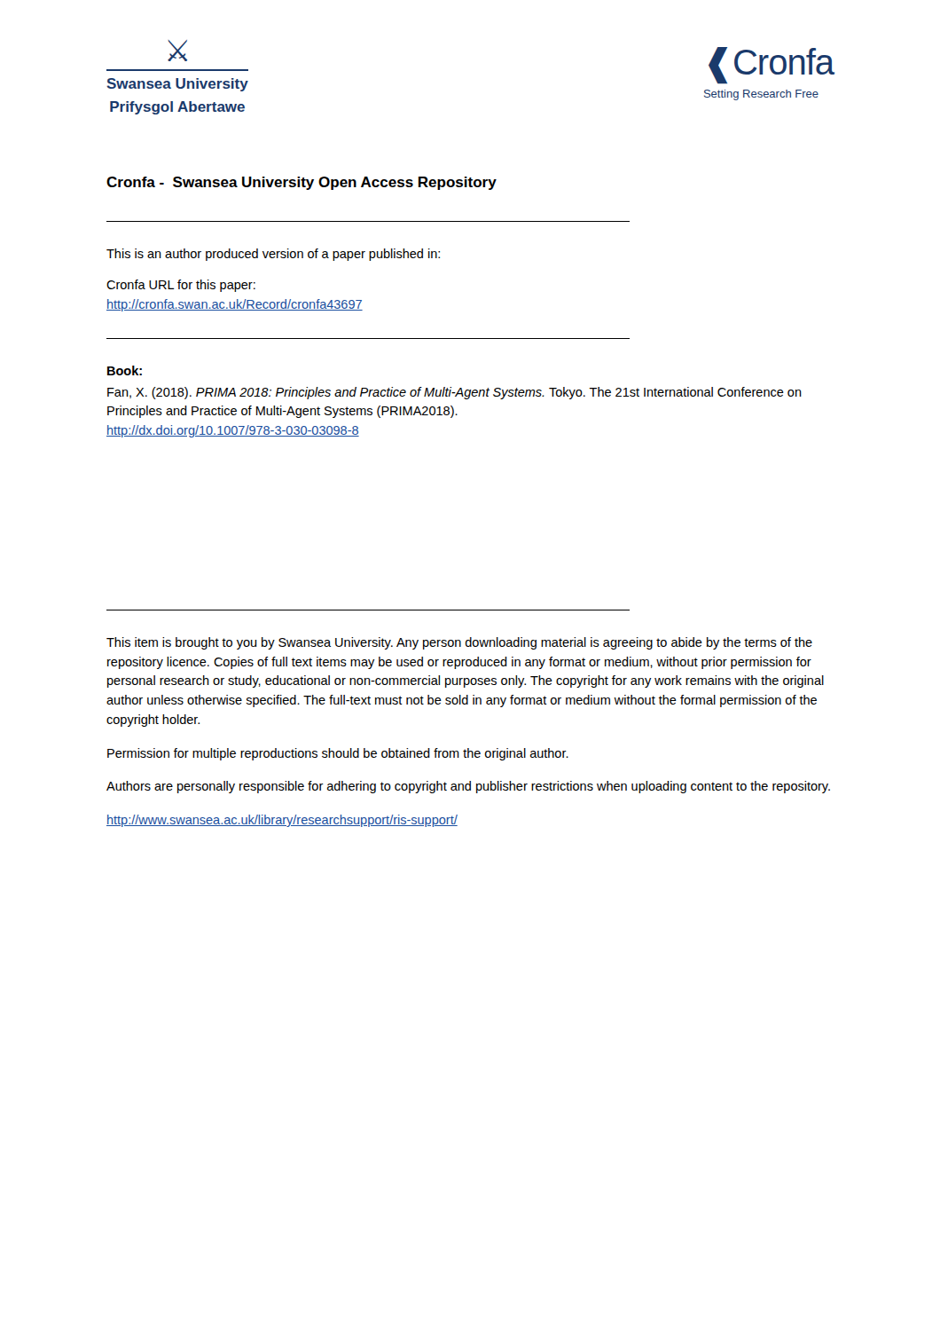⚔
Swansea University Prifysgol Abertawe
❰Cronfa
Setting Research Free
Cronfa - Swansea University Open Access Repository
This is an author produced version of a paper published in:
Cronfa URL for this paper:
http://cronfa.swan.ac.uk/Record/cronfa43697
Book:
Fan, X. (2018). PRIMA 2018: Principles and Practice of Multi-Agent Systems. Tokyo. The 21st International Conference on Principles and Practice of Multi-Agent Systems (PRIMA2018).
http://dx.doi.org/10.1007/978-3-030-03098-8
This item is brought to you by Swansea University. Any person downloading material is agreeing to abide by the terms of the repository licence. Copies of full text items may be used or reproduced in any format or medium, without prior permission for personal research or study, educational or non-commercial purposes only. The copyright for any work remains with the original author unless otherwise specified. The full-text must not be sold in any format or medium without the formal permission of the copyright holder.
Permission for multiple reproductions should be obtained from the original author.
Authors are personally responsible for adhering to copyright and publisher restrictions when uploading content to the repository.
http://www.swansea.ac.uk/library/researchsupport/ris-support/